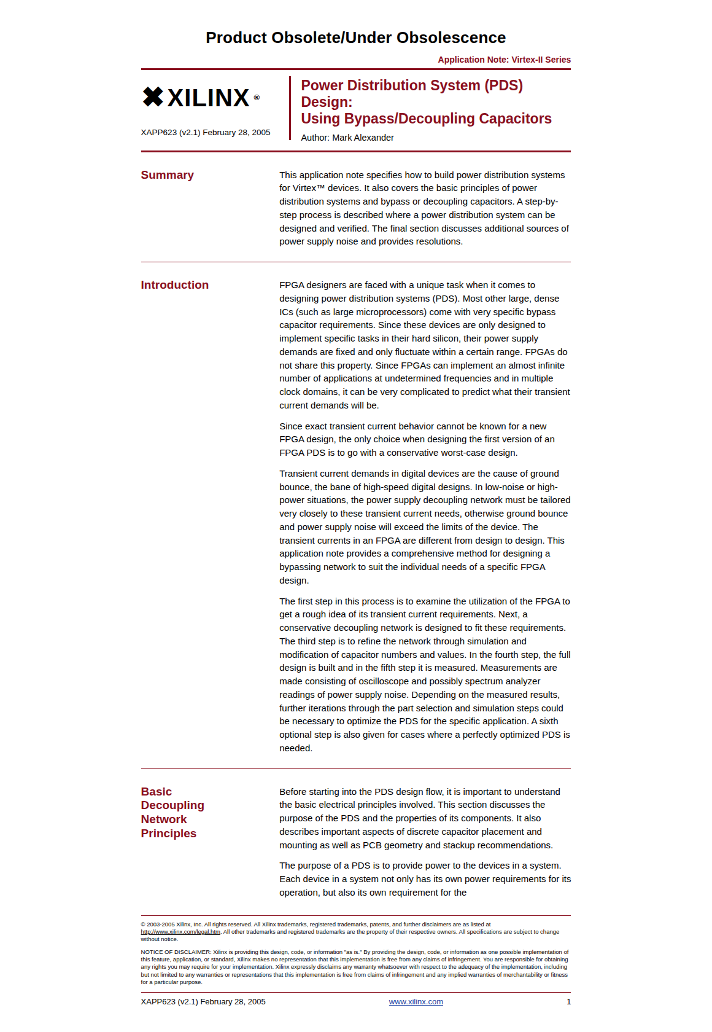Product Obsolete/Under Obsolescence
Application Note: Virtex-II Series
✖ XILINX ®
XAPP623 (v2.1) February 28, 2005
Power Distribution System (PDS) Design:
Using Bypass/Decoupling Capacitors
Author: Mark Alexander
Summary
This application note specifies how to build power distribution systems for Virtex™ devices. It also covers the basic principles of power distribution systems and bypass or decoupling capacitors. A step-by-step process is described where a power distribution system can be designed and verified. The final section discusses additional sources of power supply noise and provides resolutions.
Introduction
FPGA designers are faced with a unique task when it comes to designing power distribution systems (PDS). Most other large, dense ICs (such as large microprocessors) come with very specific bypass capacitor requirements. Since these devices are only designed to implement specific tasks in their hard silicon, their power supply demands are fixed and only fluctuate within a certain range. FPGAs do not share this property. Since FPGAs can implement an almost infinite number of applications at undetermined frequencies and in multiple clock domains, it can be very complicated to predict what their transient current demands will be.
Since exact transient current behavior cannot be known for a new FPGA design, the only choice when designing the first version of an FPGA PDS is to go with a conservative worst-case design.
Transient current demands in digital devices are the cause of ground bounce, the bane of high-speed digital designs. In low-noise or high-power situations, the power supply decoupling network must be tailored very closely to these transient current needs, otherwise ground bounce and power supply noise will exceed the limits of the device. The transient currents in an FPGA are different from design to design. This application note provides a comprehensive method for designing a bypassing network to suit the individual needs of a specific FPGA design.
The first step in this process is to examine the utilization of the FPGA to get a rough idea of its transient current requirements. Next, a conservative decoupling network is designed to fit these requirements. The third step is to refine the network through simulation and modification of capacitor numbers and values. In the fourth step, the full design is built and in the fifth step it is measured. Measurements are made consisting of oscilloscope and possibly spectrum analyzer readings of power supply noise. Depending on the measured results, further iterations through the part selection and simulation steps could be necessary to optimize the PDS for the specific application. A sixth optional step is also given for cases where a perfectly optimized PDS is needed.
Basic
Decoupling
Network
Principles
Before starting into the PDS design flow, it is important to understand the basic electrical principles involved. This section discusses the purpose of the PDS and the properties of its components. It also describes important aspects of discrete capacitor placement and mounting as well as PCB geometry and stackup recommendations.
The purpose of a PDS is to provide power to the devices in a system. Each device in a system not only has its own power requirements for its operation, but also its own requirement for the
© 2003-2005 Xilinx, Inc. All rights reserved. All Xilinx trademarks, registered trademarks, patents, and further disclaimers are as listed at http://www.xilinx.com/legal.htm. All other trademarks and registered trademarks are the property of their respective owners. All specifications are subject to change without notice.
NOTICE OF DISCLAIMER: Xilinx is providing this design, code, or information "as is." By providing the design, code, or information as one possible implementation of this feature, application, or standard, Xilinx makes no representation that this implementation is free from any claims of infringement. You are responsible for obtaining any rights you may require for your implementation. Xilinx expressly disclaims any warranty whatsoever with respect to the adequacy of the implementation, including but not limited to any warranties or representations that this implementation is free from claims of infringement and any implied warranties of merchantability or fitness for a particular purpose.
XAPP623 (v2.1) February 28, 2005
www.xilinx.com
1